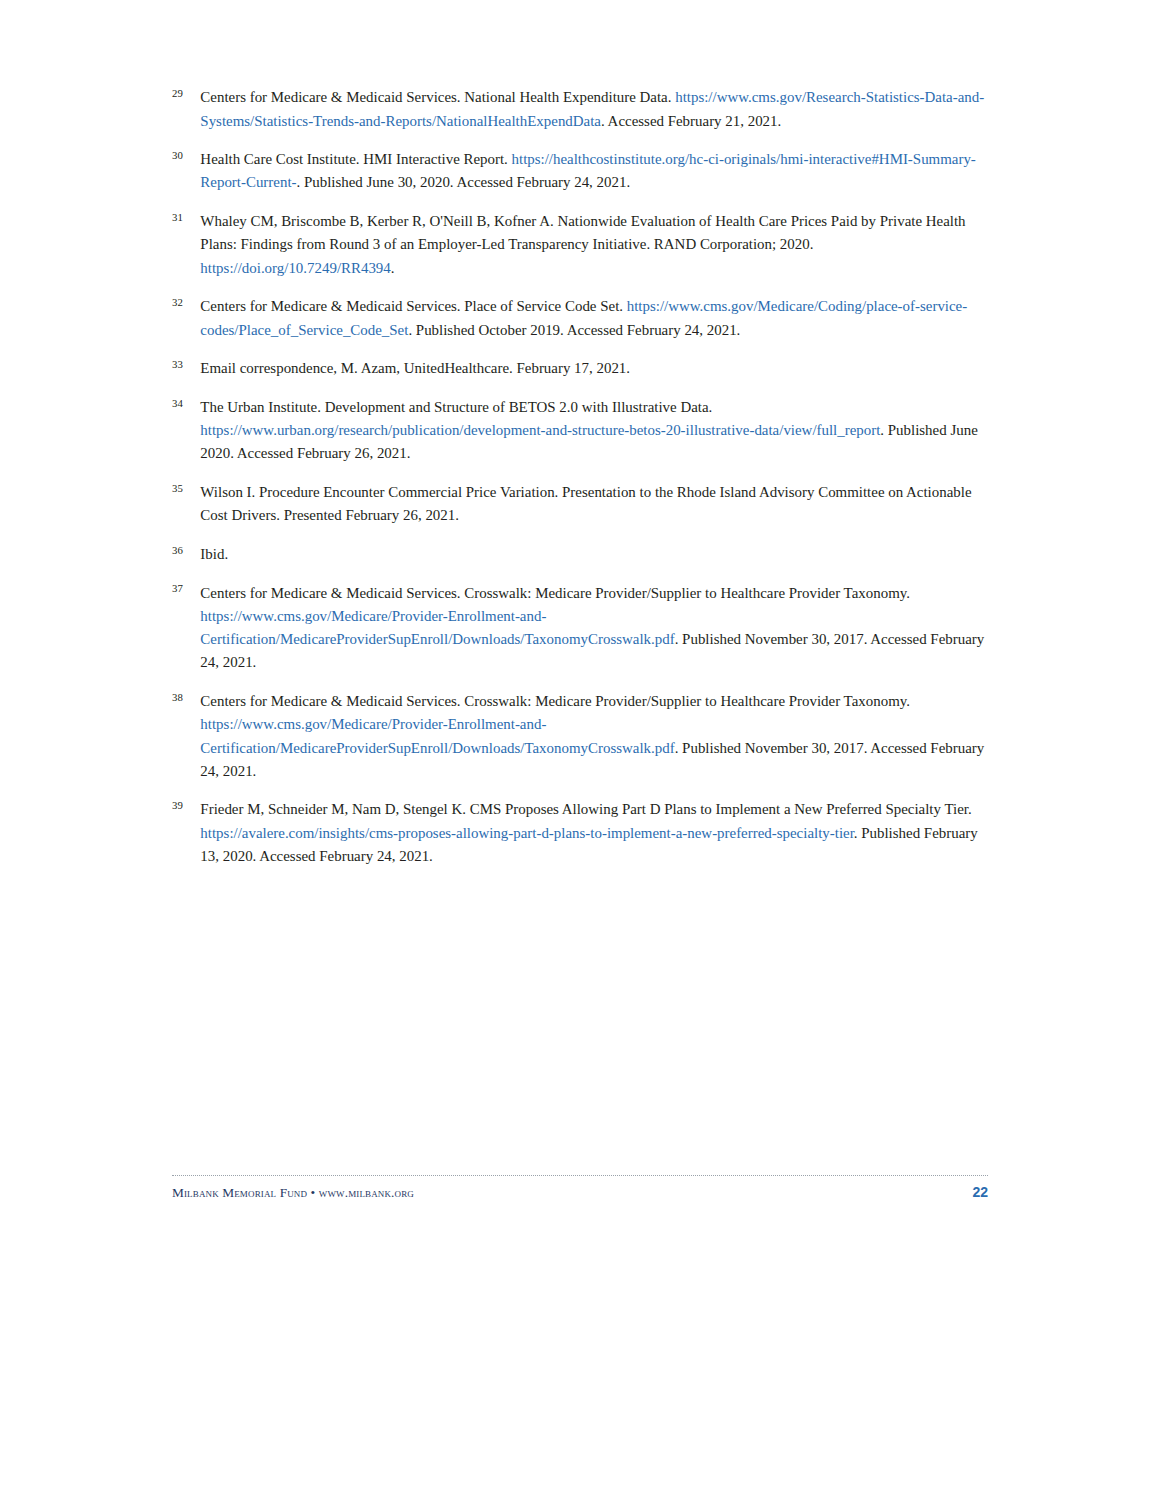29 Centers for Medicare & Medicaid Services. National Health Expenditure Data. https://www.cms.gov/Research-Statistics-Data-and-Systems/Statistics-Trends-and-Reports/NationalHealthExpendData. Accessed February 21, 2021.
30 Health Care Cost Institute. HMI Interactive Report. https://healthcostinstitute.org/hc-ci-originals/hmi-interactive#HMI-Summary-Report-Current-. Published June 30, 2020. Accessed February 24, 2021.
31 Whaley CM, Briscombe B, Kerber R, O'Neill B, Kofner A. Nationwide Evaluation of Health Care Prices Paid by Private Health Plans: Findings from Round 3 of an Employer-Led Transparency Initiative. RAND Corporation; 2020. https://doi.org/10.7249/RR4394.
32 Centers for Medicare & Medicaid Services. Place of Service Code Set. https://www.cms.gov/Medicare/Coding/place-of-service-codes/Place_of_Service_Code_Set. Published October 2019. Accessed February 24, 2021.
33 Email correspondence, M. Azam, UnitedHealthcare. February 17, 2021.
34 The Urban Institute. Development and Structure of BETOS 2.0 with Illustrative Data. https://www.urban.org/research/publication/development-and-structure-betos-20-illustrative-data/view/full_report. Published June 2020. Accessed February 26, 2021.
35 Wilson I. Procedure Encounter Commercial Price Variation. Presentation to the Rhode Island Advisory Committee on Actionable Cost Drivers. Presented February 26, 2021.
36 Ibid.
37 Centers for Medicare & Medicaid Services. Crosswalk: Medicare Provider/Supplier to Healthcare Provider Taxonomy. https://www.cms.gov/Medicare/Provider-Enrollment-and-Certification/MedicareProviderSupEnroll/Downloads/TaxonomyCrosswalk.pdf. Published November 30, 2017. Accessed February 24, 2021.
38 Centers for Medicare & Medicaid Services. Crosswalk: Medicare Provider/Supplier to Healthcare Provider Taxonomy. https://www.cms.gov/Medicare/Provider-Enrollment-and-Certification/MedicareProviderSupEnroll/Downloads/TaxonomyCrosswalk.pdf. Published November 30, 2017. Accessed February 24, 2021.
39 Frieder M, Schneider M, Nam D, Stengel K. CMS Proposes Allowing Part D Plans to Implement a New Preferred Specialty Tier. https://avalere.com/insights/cms-proposes-allowing-part-d-plans-to-implement-a-new-preferred-specialty-tier. Published February 13, 2020. Accessed February 24, 2021.
Milbank Memorial Fund • www.milbank.org
22